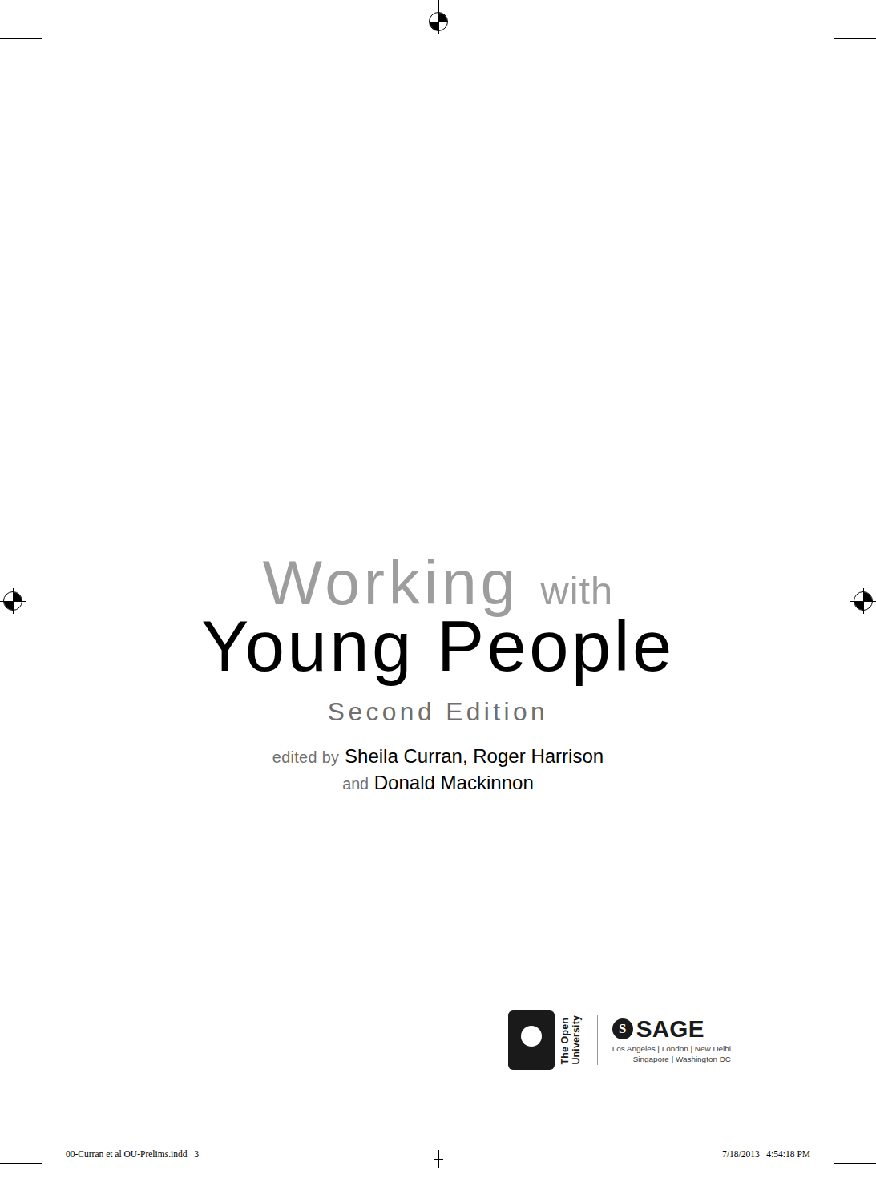Working with Young People
Second Edition
edited by Sheila Curran, Roger Harrison
and Donald Mackinnon
The Open
University
S SAGE
Los Angeles | London | New Delhi
Singapore | Washington DC
00-Curran et al OU-Prelims.indd 3 7/18/2013 4:54:18 PM